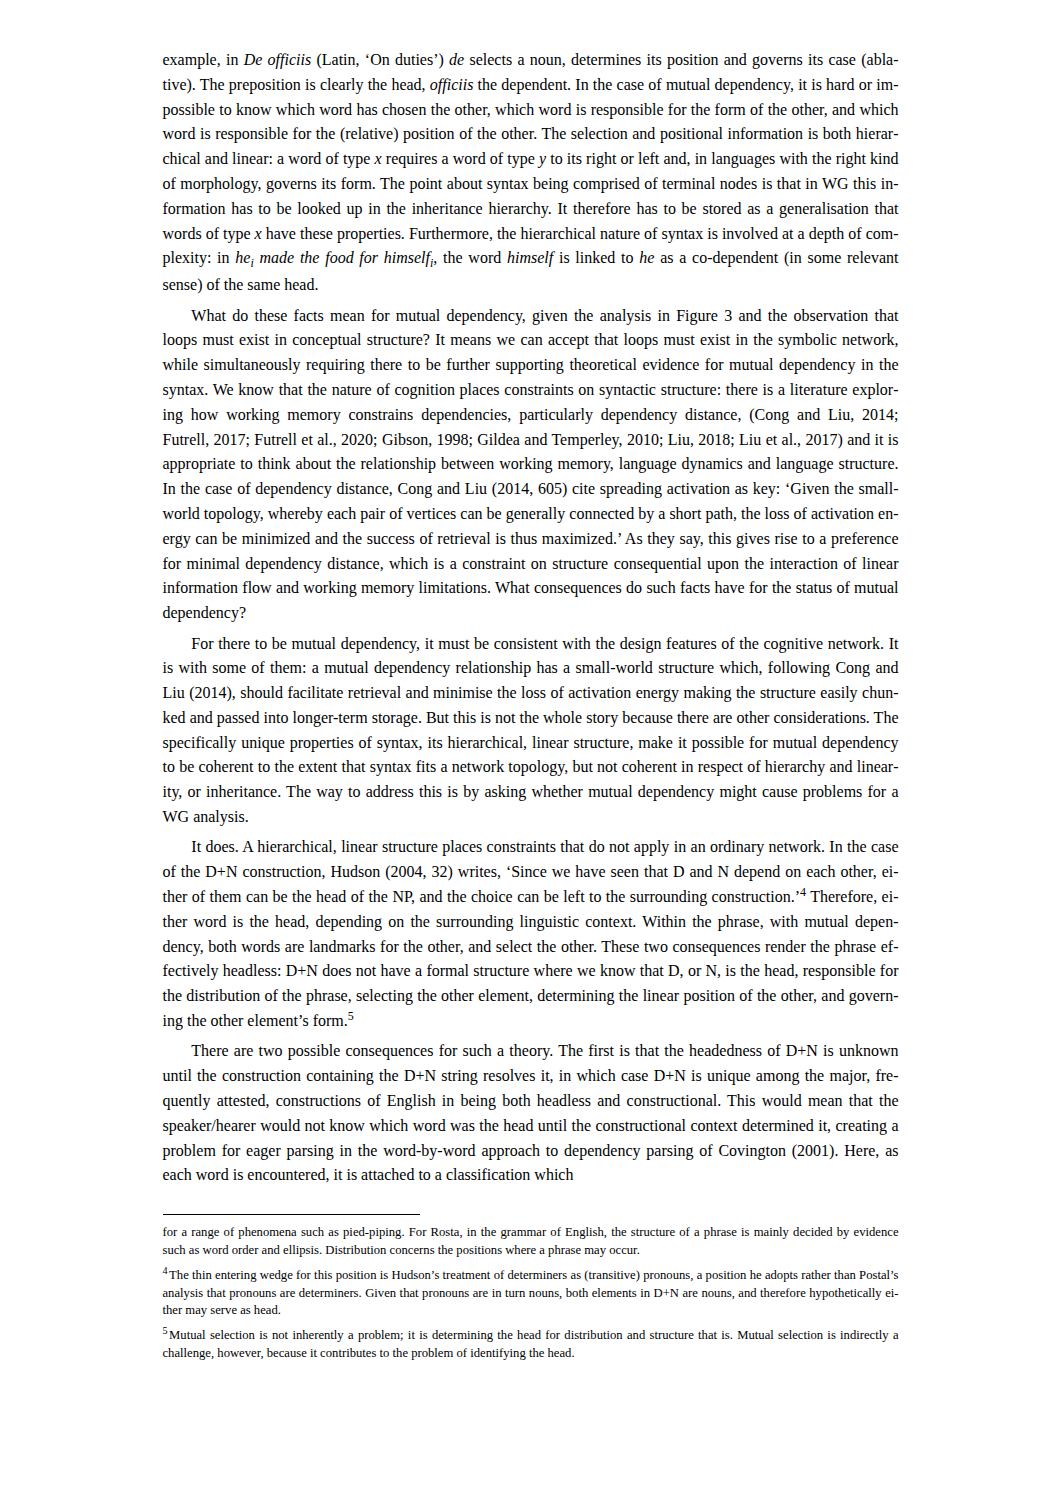example, in De officiis (Latin, ‘On duties’) de selects a noun, determines its position and governs its case (ablative). The preposition is clearly the head, officiis the dependent. In the case of mutual dependency, it is hard or impossible to know which word has chosen the other, which word is responsible for the form of the other, and which word is responsible for the (relative) position of the other. The selection and positional information is both hierarchical and linear: a word of type x requires a word of type y to its right or left and, in languages with the right kind of morphology, governs its form. The point about syntax being comprised of terminal nodes is that in WG this information has to be looked up in the inheritance hierarchy. It therefore has to be stored as a generalisation that words of type x have these properties. Furthermore, the hierarchical nature of syntax is involved at a depth of complexity: in hei made the food for himselfi, the word himself is linked to he as a co-dependent (in some relevant sense) of the same head.
What do these facts mean for mutual dependency, given the analysis in Figure 3 and the observation that loops must exist in conceptual structure? It means we can accept that loops must exist in the symbolic network, while simultaneously requiring there to be further supporting theoretical evidence for mutual dependency in the syntax. We know that the nature of cognition places constraints on syntactic structure: there is a literature exploring how working memory constrains dependencies, particularly dependency distance, (Cong and Liu, 2014; Futrell, 2017; Futrell et al., 2020; Gibson, 1998; Gildea and Temperley, 2010; Liu, 2018; Liu et al., 2017) and it is appropriate to think about the relationship between working memory, language dynamics and language structure. In the case of dependency distance, Cong and Liu (2014, 605) cite spreading activation as key: ‘Given the small-world topology, whereby each pair of vertices can be generally connected by a short path, the loss of activation energy can be minimized and the success of retrieval is thus maximized.’ As they say, this gives rise to a preference for minimal dependency distance, which is a constraint on structure consequential upon the interaction of linear information flow and working memory limitations. What consequences do such facts have for the status of mutual dependency?
For there to be mutual dependency, it must be consistent with the design features of the cognitive network. It is with some of them: a mutual dependency relationship has a small-world structure which, following Cong and Liu (2014), should facilitate retrieval and minimise the loss of activation energy making the structure easily chunked and passed into longer-term storage. But this is not the whole story because there are other considerations. The specifically unique properties of syntax, its hierarchical, linear structure, make it possible for mutual dependency to be coherent to the extent that syntax fits a network topology, but not coherent in respect of hierarchy and linearity, or inheritance. The way to address this is by asking whether mutual dependency might cause problems for a WG analysis.
It does. A hierarchical, linear structure places constraints that do not apply in an ordinary network. In the case of the D+N construction, Hudson (2004, 32) writes, ‘Since we have seen that D and N depend on each other, either of them can be the head of the NP, and the choice can be left to the surrounding construction.’4 Therefore, either word is the head, depending on the surrounding linguistic context. Within the phrase, with mutual dependency, both words are landmarks for the other, and select the other. These two consequences render the phrase effectively headless: D+N does not have a formal structure where we know that D, or N, is the head, responsible for the distribution of the phrase, selecting the other element, determining the linear position of the other, and governing the other element’s form.5
There are two possible consequences for such a theory. The first is that the headedness of D+N is unknown until the construction containing the D+N string resolves it, in which case D+N is unique among the major, frequently attested, constructions of English in being both headless and constructional. This would mean that the speaker/hearer would not know which word was the head until the constructional context determined it, creating a problem for eager parsing in the word-by-word approach to dependency parsing of Covington (2001). Here, as each word is encountered, it is attached to a classification which
for a range of phenomena such as pied-piping. For Rosta, in the grammar of English, the structure of a phrase is mainly decided by evidence such as word order and ellipsis. Distribution concerns the positions where a phrase may occur.
4 The thin entering wedge for this position is Hudson’s treatment of determiners as (transitive) pronouns, a position he adopts rather than Postal’s analysis that pronouns are determiners. Given that pronouns are in turn nouns, both elements in D+N are nouns, and therefore hypothetically either may serve as head.
5 Mutual selection is not inherently a problem; it is determining the head for distribution and structure that is. Mutual selection is indirectly a challenge, however, because it contributes to the problem of identifying the head.